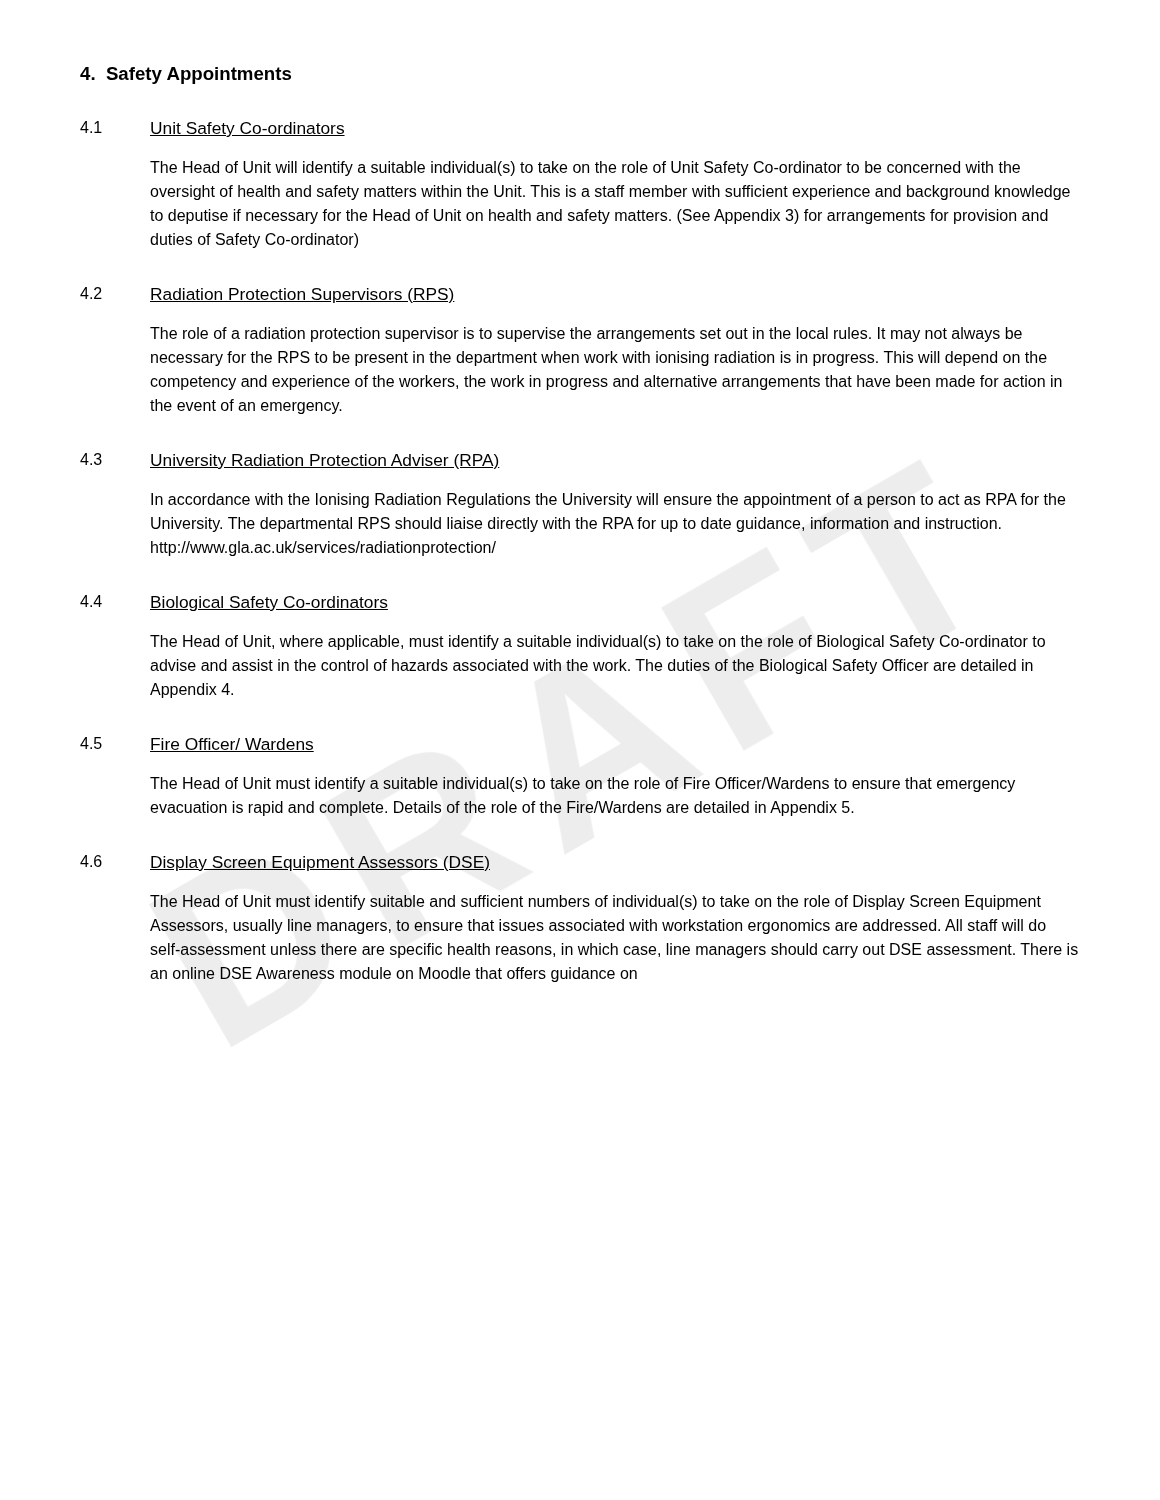DRAFT
4. Safety Appointments
4.1
Unit Safety Co-ordinators
The Head of Unit will identify a suitable individual(s) to take on the role of Unit Safety Co-ordinator to be concerned with the oversight of health and safety matters within the Unit. This is a staff member with sufficient experience and background knowledge to deputise if necessary for the Head of Unit on health and safety matters. (See Appendix 3) for arrangements for provision and duties of Safety Co-ordinator)
4.2
Radiation Protection Supervisors (RPS)
The role of a radiation protection supervisor is to supervise the arrangements set out in the local rules. It may not always be necessary for the RPS to be present in the department when work with ionising radiation is in progress. This will depend on the competency and experience of the workers, the work in progress and alternative arrangements that have been made for action in the event of an emergency.
4.3
University Radiation Protection Adviser (RPA)
In accordance with the Ionising Radiation Regulations the University will ensure the appointment of a person to act as RPA for the University. The departmental RPS should liaise directly with the RPA for up to date guidance, information and instruction. http://www.gla.ac.uk/services/radiationprotection/
4.4
Biological Safety Co-ordinators
The Head of Unit, where applicable, must identify a suitable individual(s) to take on the role of Biological Safety Co-ordinator to advise and assist in the control of hazards associated with the work. The duties of the Biological Safety Officer are detailed in Appendix 4.
4.5
Fire Officer/ Wardens
The Head of Unit must identify a suitable individual(s) to take on the role of Fire Officer/Wardens to ensure that emergency evacuation is rapid and complete. Details of the role of the Fire/Wardens are detailed in Appendix 5.
4.6
Display Screen Equipment Assessors (DSE)
The Head of Unit must identify suitable and sufficient numbers of individual(s) to take on the role of Display Screen Equipment Assessors, usually line managers, to ensure that issues associated with workstation ergonomics are addressed. All staff will do self-assessment unless there are specific health reasons, in which case, line managers should carry out DSE assessment. There is an online DSE Awareness module on Moodle that offers guidance on